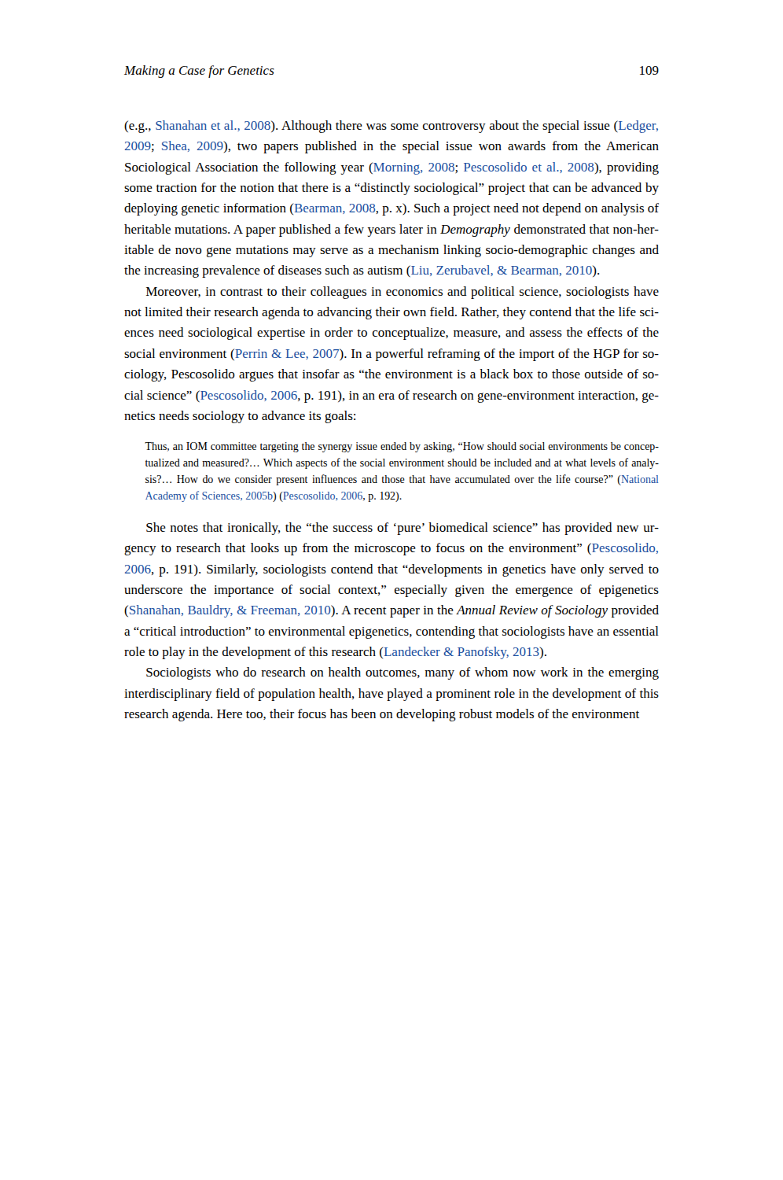Making a Case for Genetics 109
(e.g., Shanahan et al., 2008). Although there was some controversy about the special issue (Ledger, 2009; Shea, 2009), two papers published in the special issue won awards from the American Sociological Association the following year (Morning, 2008; Pescosolido et al., 2008), providing some traction for the notion that there is a “distinctly sociological” project that can be advanced by deploying genetic information (Bearman, 2008, p. x). Such a project need not depend on analysis of heritable mutations. A paper published a few years later in Demography demonstrated that non-heritable de novo gene mutations may serve as a mechanism linking socio-demographic changes and the increasing prevalence of diseases such as autism (Liu, Zerubavel, & Bearman, 2010).
Moreover, in contrast to their colleagues in economics and political science, sociologists have not limited their research agenda to advancing their own field. Rather, they contend that the life sciences need sociological expertise in order to conceptualize, measure, and assess the effects of the social environment (Perrin & Lee, 2007). In a powerful reframing of the import of the HGP for sociology, Pescosolido argues that insofar as “the environment is a black box to those outside of social science” (Pescosolido, 2006, p. 191), in an era of research on gene-environment interaction, genetics needs sociology to advance its goals:
Thus, an IOM committee targeting the synergy issue ended by asking, “How should social environments be conceptualized and measured?… Which aspects of the social environment should be included and at what levels of analysis?… How do we consider present influences and those that have accumulated over the life course?” (National Academy of Sciences, 2005b) (Pescosolido, 2006, p. 192).
She notes that ironically, the “the success of ‘pure’ biomedical science” has provided new urgency to research that looks up from the microscope to focus on the environment” (Pescosolido, 2006, p. 191). Similarly, sociologists contend that “developments in genetics have only served to underscore the importance of social context,” especially given the emergence of epigenetics (Shanahan, Bauldry, & Freeman, 2010). A recent paper in the Annual Review of Sociology provided a “critical introduction” to environmental epigenetics, contending that sociologists have an essential role to play in the development of this research (Landecker & Panofsky, 2013).
Sociologists who do research on health outcomes, many of whom now work in the emerging interdisciplinary field of population health, have played a prominent role in the development of this research agenda. Here too, their focus has been on developing robust models of the environment